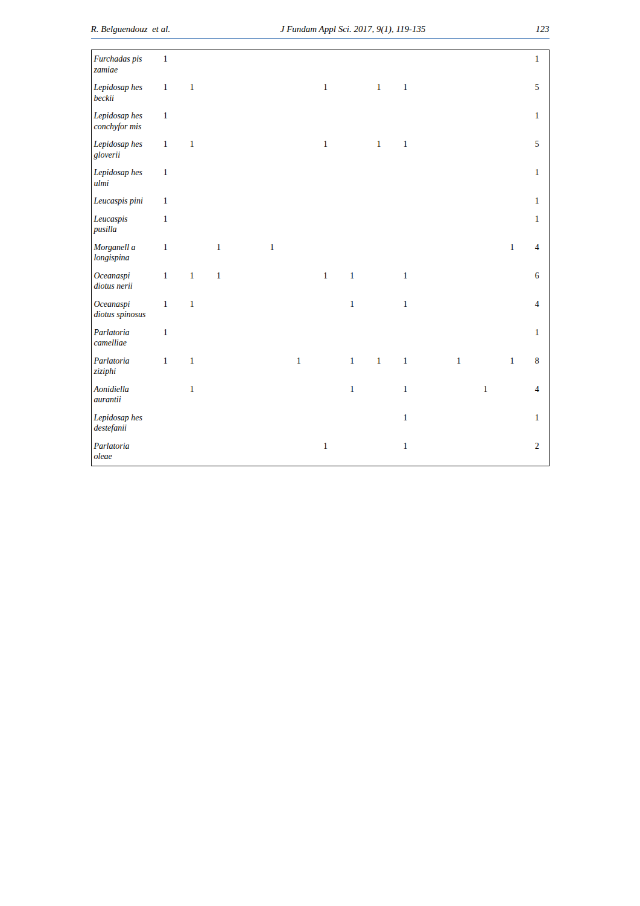R. Belguendouz et al. J Fundam Appl Sci. 2017, 9(1), 119-135 123
| Furchadas pis zamiae | 1 | | | | | | | | | | | | | | 1 |
| Lepidosap hes beckii | 1 | 1 | | | | | 1 | | 1 | 1 | | | | | 5 |
| Lepidosap hes conchyfor mis | 1 | | | | | | | | | | | | | | 1 |
| Lepidosap hes gloverii | 1 | 1 | | | | | 1 | | 1 | 1 | | | | | 5 |
| Lepidosap hes ulmi | 1 | | | | | | | | | | | | | | 1 |
| Leucaspis pini | 1 | | | | | | | | | | | | | | 1 |
| Leucaspis pusilla | 1 | | | | | | | | | | | | | | 1 |
| Morganell a longispina | 1 | | 1 | | 1 | | | | | | | | | 1 | 4 |
| Oceanaspi diotus nerii | 1 | 1 | 1 | | | | 1 | 1 | | 1 | | | | | 6 |
| Oceanaspi diotus spinosus | 1 | 1 | | | | | | 1 | | 1 | | | | | 4 |
| Parlatoria camelliae | 1 | | | | | | | | | | | | | | 1 |
| Parlatoria ziziphi | 1 | 1 | | | | 1 | | 1 | 1 | 1 | | 1 | | 1 | 8 |
| Aonidiella aurantii | | 1 | | | | | | 1 | | 1 | | | 1 | | 4 |
| Lepidosap hes destefanii | | | | | | | | | | 1 | | | | | 1 |
| Parlatoria oleae | | | | | | | 1 | | | 1 | | | | | 2 |